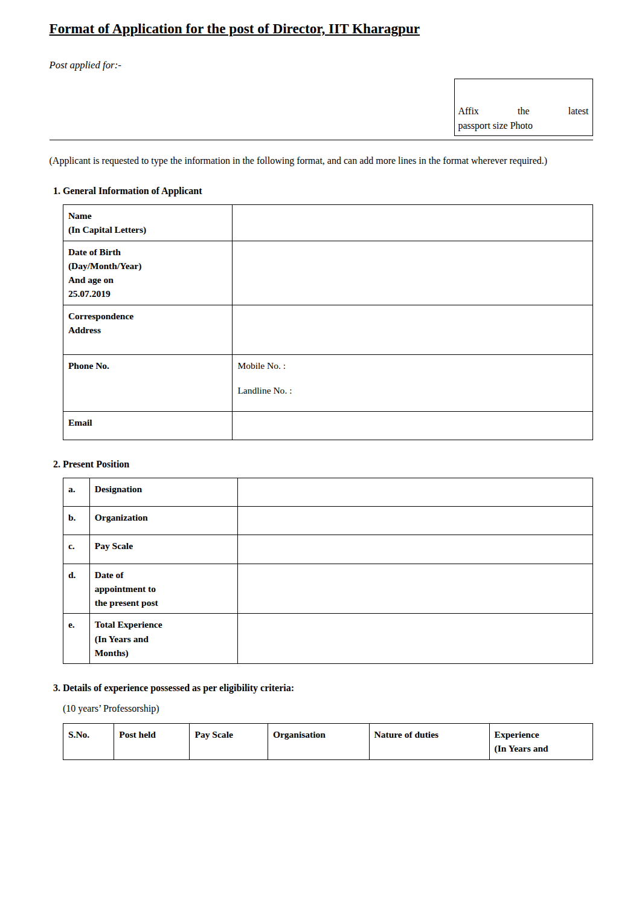Format of Application for the post of Director, IIT Kharagpur
Post applied for:-
Affix the latest
passport size Photo
(Applicant is requested to type the information in the following format, and can add more lines in the format wherever required.)
General Information of Applicant
| Name (In Capital Letters) | |
| Date of Birth (Day/Month/Year) And age on 25.07.2019 | |
| Correspondence Address | |
| Phone No. | Mobile No. : Landline No. : |
| Email | |
Present Position
| a. | Designation | |
| b. | Organization | |
| c. | Pay Scale | |
| d. | Date of appointment to the present post | |
| e. | Total Experience (In Years and Months) | |
Details of experience possessed as per eligibility criteria:
(10 years’ Professorship)
| S.No. | Post held | Pay Scale | Organisation | Nature of duties | Experience (In Years and |
| --- | --- | --- | --- | --- | --- |